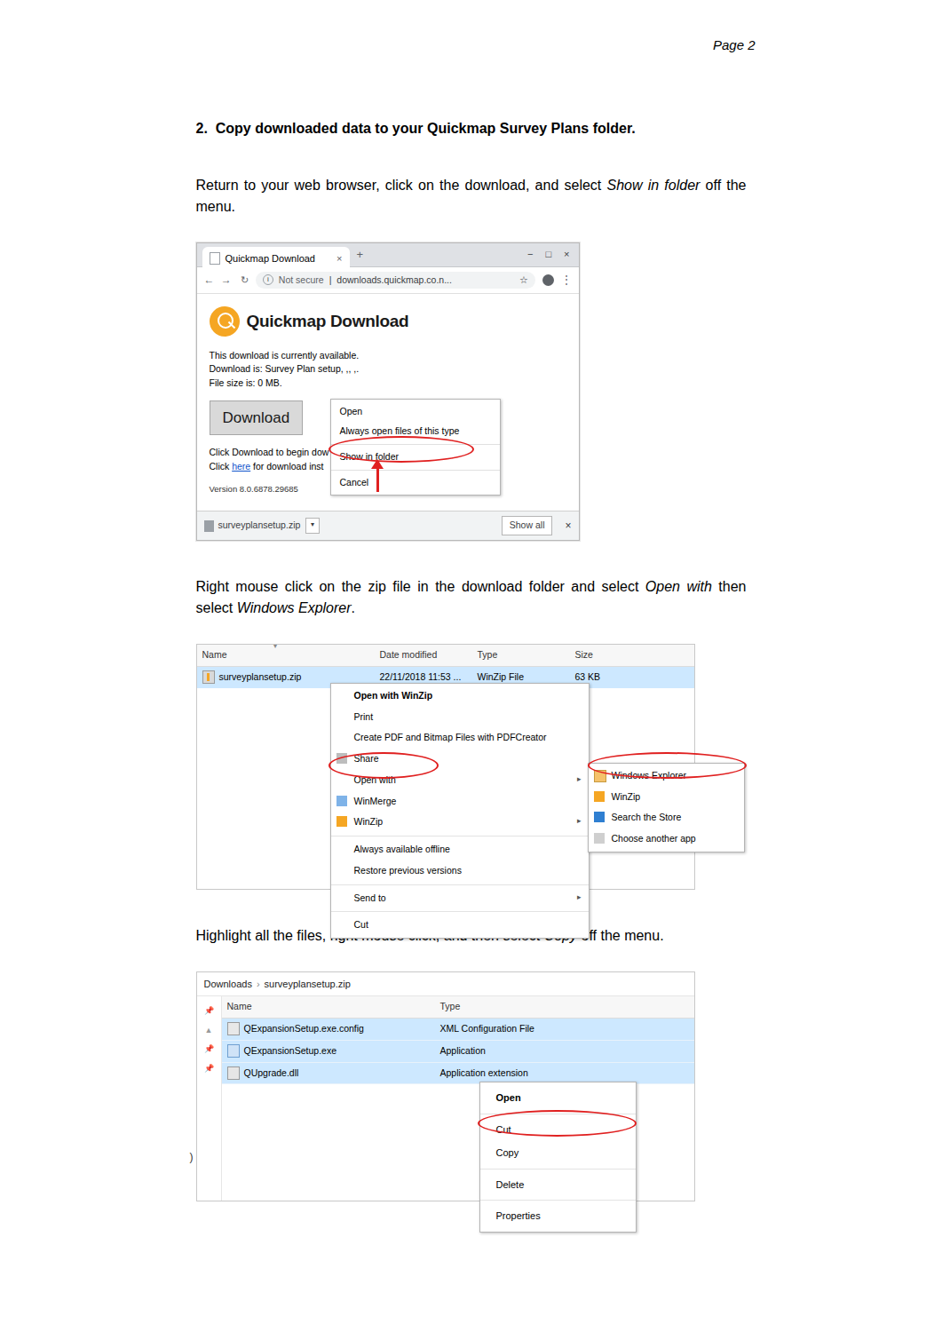Page 2
2. Copy downloaded data to your Quickmap Survey Plans folder.
Return to your web browser, click on the download, and select Show in folder off the menu.
Quickmap Download ×
+
− □ ×
← → ↻
i Not secure | downloads.quickmap.co.n... ☆
⋮
Quickmap Download
This download is currently available.
Download is: Survey Plan setup, ,, ,.
File size is: 0 MB.
Download
Click Download to begin download
Click here for download instructions
Version 8.0.6878.29685
Open
Always open files of this type
Show in folder
Cancel
surveyplansetup.zip
▾ Show all ×
Right mouse click on the zip file in the download folder and select Open with then select Windows Explorer.
Name▾ Date modified Type Size
surveyplansetup.zip 22/11/2018 11:53 ... WinZip File 63 KB
Open with WinZip
Print
Create PDF and Bitmap Files with PDFCreator
Share
Open with▸
WinMerge
WinZip▸
Always available offline
Restore previous versions
Send to▸
Cut
Windows Explorer
WinZip
Search the Store
Choose another app
Highlight all the files, right mouse click, and then select Copy off the menu.
Downloads›surveyplansetup.zip
📌
▲
📌
📌
Name Type
QExpansionSetup.exe.config XML Configuration File
QExpansionSetup.exe Application
QUpgrade.dll Application extension
Open
Cut
Copy
Delete
Properties
)